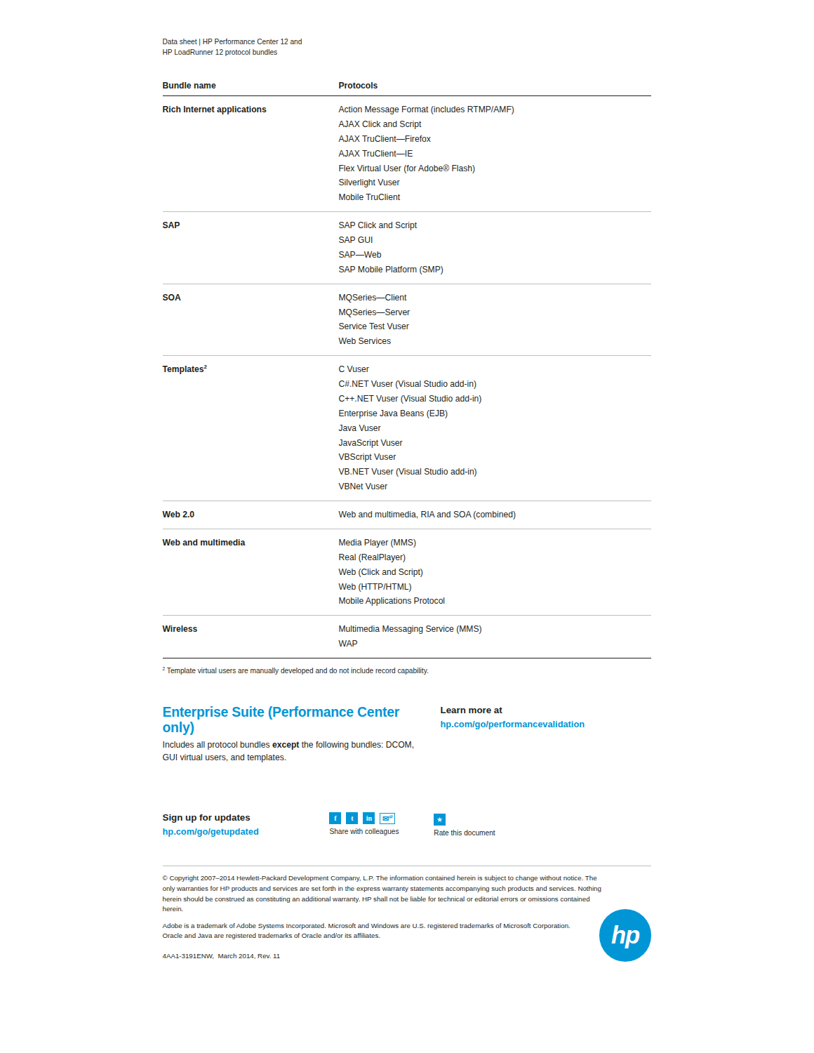Data sheet | HP Performance Center 12 and
HP LoadRunner 12 protocol bundles
| Bundle name | Protocols |
| --- | --- |
| Rich Internet applications | Action Message Format (includes RTMP/AMF) AJAX Click and Script AJAX TruClient—Firefox AJAX TruClient—IE Flex Virtual User (for Adobe® Flash) Silverlight Vuser Mobile TruClient |
| SAP | SAP Click and Script SAP GUI SAP—Web SAP Mobile Platform (SMP) |
| SOA | MQSeries—Client MQSeries—Server Service Test Vuser Web Services |
| Templates 2 | C Vuser C#.NET Vuser (Visual Studio add-in) C++.NET Vuser (Visual Studio add-in) Enterprise Java Beans (EJB) Java Vuser JavaScript Vuser VBScript Vuser VB.NET Vuser (Visual Studio add-in) VBNet Vuser |
| Web 2.0 | Web and multimedia, RIA and SOA (combined) |
| Web and multimedia | Media Player (MMS) Real (RealPlayer) Web (Click and Script) Web (HTTP/HTML) Mobile Applications Protocol |
| Wireless | Multimedia Messaging Service (MMS) WAP |
2 Template virtual users are manually developed and do not include record capability.
Enterprise Suite (Performance Center only)
Includes all protocol bundles except the following bundles: DCOM, GUI virtual users, and templates.
Learn more at
hp.com/go/performancevalidation
Sign up for updates
hp.com/go/getupdated
f t in ✉@
Share with colleagues
★
Rate this document
© Copyright 2007–2014 Hewlett-Packard Development Company, L.P. The information contained herein is subject to change without notice. The only warranties for HP products and services are set forth in the express warranty statements accompanying such products and services. Nothing herein should be construed as constituting an additional warranty. HP shall not be liable for technical or editorial errors or omissions contained herein.
Adobe is a trademark of Adobe Systems Incorporated. Microsoft and Windows are U.S. registered trademarks of Microsoft Corporation.
Oracle and Java are registered trademarks of Oracle and/or its affiliates.
4AA1-3191ENW, March 2014, Rev. 11
hp